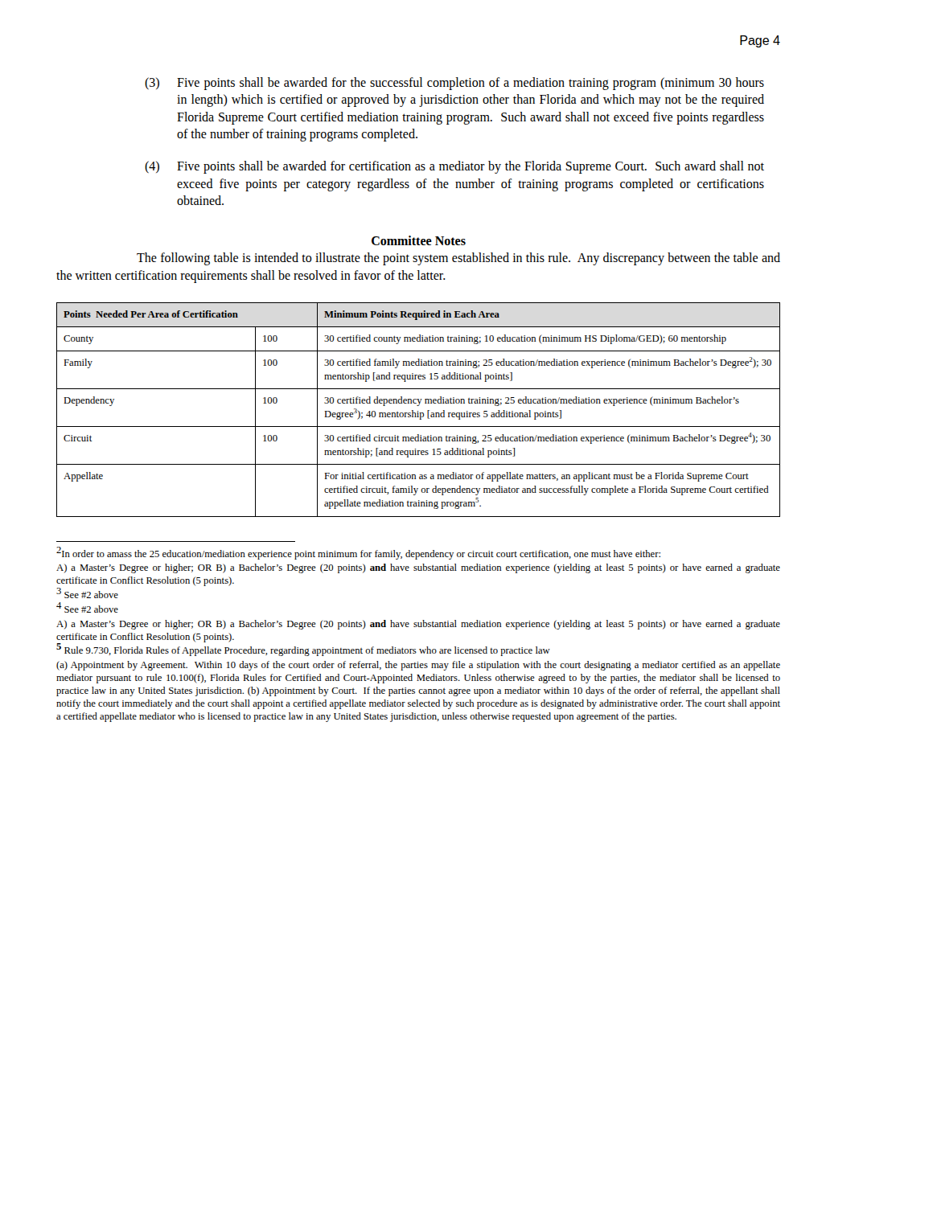Page 4
(3)
Five points shall be awarded for the successful completion of a mediation training program (minimum 30 hours in length) which is certified or approved by a jurisdiction other than Florida and which may not be the required Florida Supreme Court certified mediation training program. Such award shall not exceed five points regardless of the number of training programs completed.
(4)
Five points shall be awarded for certification as a mediator by the Florida Supreme Court. Such award shall not exceed five points per category regardless of the number of training programs completed or certifications obtained.
Committee Notes
The following table is intended to illustrate the point system established in this rule. Any discrepancy between the table and the written certification requirements shall be resolved in favor of the latter.
| Points Needed Per Area of Certification | Minimum Points Required in Each Area |
| --- | --- |
| County | 100 | 30 certified county mediation training; 10 education (minimum HS Diploma/GED); 60 mentorship |
| Family | 100 | 30 certified family mediation training; 25 education/mediation experience (minimum Bachelor’s Degree 2 ); 30 mentorship [and requires 15 additional points] |
| Dependency | 100 | 30 certified dependency mediation training; 25 education/mediation experience (minimum Bachelor’s Degree 3 ); 40 mentorship [and requires 5 additional points] |
| Circuit | 100 | 30 certified circuit mediation training, 25 education/mediation experience (minimum Bachelor’s Degree 4 ); 30 mentorship; [and requires 15 additional points] |
| Appellate | | For initial certification as a mediator of appellate matters, an applicant must be a Florida Supreme Court certified circuit, family or dependency mediator and successfully complete a Florida Supreme Court certified appellate mediation training program 5 . |
2 In order to amass the 25 education/mediation experience point minimum for family, dependency or circuit court certification, one must have either:
A) a Master’s Degree or higher; OR B) a Bachelor’s Degree (20 points) and have substantial mediation experience (yielding at least 5 points) or have earned a graduate certificate in Conflict Resolution (5 points).
3 See #2 above
4 See #2 above
A) a Master’s Degree or higher; OR B) a Bachelor’s Degree (20 points) and have substantial mediation experience (yielding at least 5 points) or have earned a graduate certificate in Conflict Resolution (5 points).
5 Rule 9.730, Florida Rules of Appellate Procedure, regarding appointment of mediators who are licensed to practice law
(a) Appointment by Agreement. Within 10 days of the court order of referral, the parties may file a stipulation with the court designating a mediator certified as an appellate mediator pursuant to rule 10.100(f), Florida Rules for Certified and Court-Appointed Mediators. Unless otherwise agreed to by the parties, the mediator shall be licensed to practice law in any United States jurisdiction. (b) Appointment by Court. If the parties cannot agree upon a mediator within 10 days of the order of referral, the appellant shall notify the court immediately and the court shall appoint a certified appellate mediator selected by such procedure as is designated by administrative order. The court shall appoint a certified appellate mediator who is licensed to practice law in any United States jurisdiction, unless otherwise requested upon agreement of the parties.